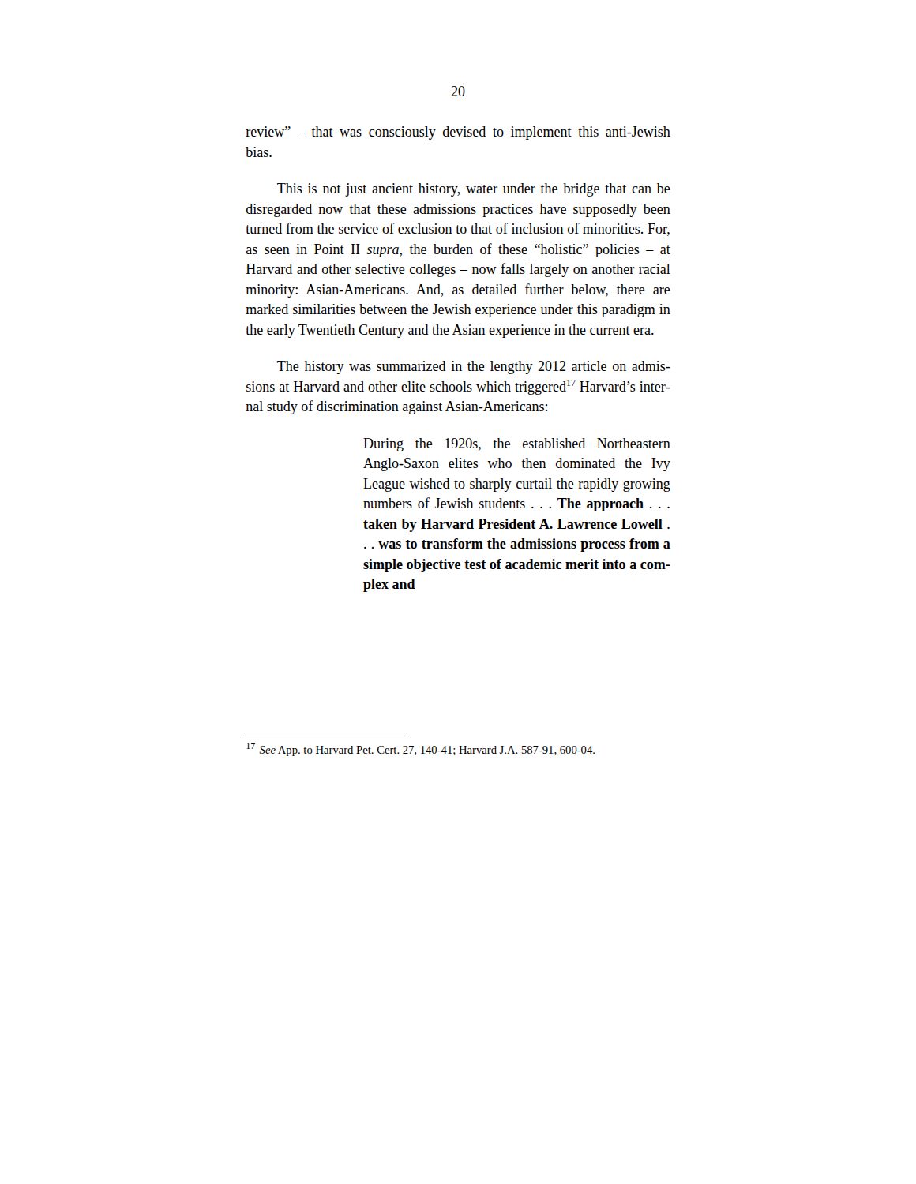20
review” – that was consciously devised to implement this anti-Jewish bias.
This is not just ancient history, water under the bridge that can be disregarded now that these admissions practices have supposedly been turned from the service of exclusion to that of inclusion of minorities. For, as seen in Point II supra, the burden of these “holistic” policies – at Harvard and other selective colleges – now falls largely on another racial minority: Asian-Americans. And, as detailed further below, there are marked similarities between the Jewish experience under this paradigm in the early Twentieth Century and the Asian experience in the current era.
The history was summarized in the lengthy 2012 article on admissions at Harvard and other elite schools which triggered17 Harvard’s internal study of discrimination against Asian-Americans:
During the 1920s, the established Northeastern Anglo-Saxon elites who then dominated the Ivy League wished to sharply curtail the rapidly growing numbers of Jewish students . . . The approach . . . taken by Harvard President A. Lawrence Lowell . . . was to transform the admissions process from a simple objective test of academic merit into a complex and
17 See App. to Harvard Pet. Cert. 27, 140-41; Harvard J.A. 587-91, 600-04.